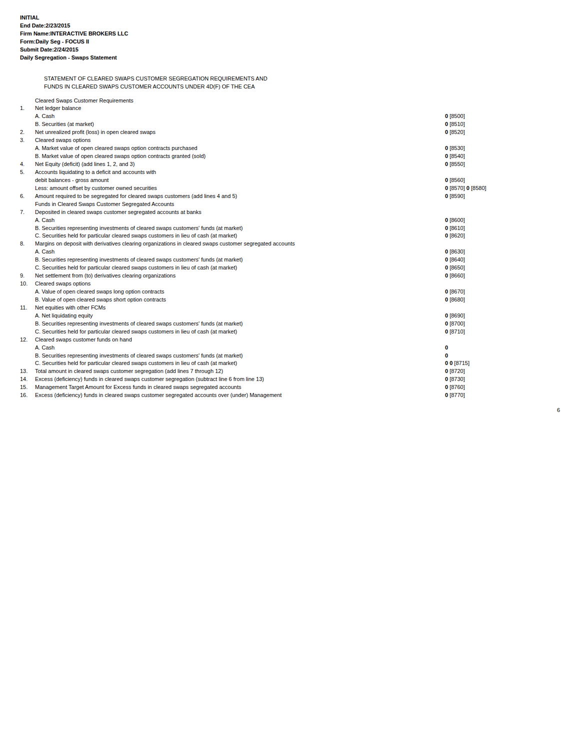INITIAL
End Date:2/23/2015
Firm Name:INTERACTIVE BROKERS LLC
Form:Daily Seg - FOCUS II
Submit Date:2/24/2015
Daily Segregation - Swaps Statement
STATEMENT OF CLEARED SWAPS CUSTOMER SEGREGATION REQUIREMENTS AND
FUNDS IN CLEARED SWAPS CUSTOMER ACCOUNTS UNDER 4D(F) OF THE CEA
| | Cleared Swaps Customer Requirements | |
| 1. | Net ledger balance | |
| | A. Cash | 0 [8500] |
| | B. Securities (at market) | 0 [8510] |
| 2. | Net unrealized profit (loss) in open cleared swaps | 0 [8520] |
| 3. | Cleared swaps options | |
| | A. Market value of open cleared swaps option contracts purchased | 0 [8530] |
| | B. Market value of open cleared swaps option contracts granted (sold) | 0 [8540] |
| 4. | Net Equity (deficit) (add lines 1, 2, and 3) | 0 [8550] |
| 5. | Accounts liquidating to a deficit and accounts with | |
| | debit balances - gross amount | 0 [8560] |
| | Less: amount offset by customer owned securities | 0 [8570] 0 [8580] |
| 6. | Amount required to be segregated for cleared swaps customers (add lines 4 and 5) | 0 [8590] |
| | Funds in Cleared Swaps Customer Segregated Accounts | |
| 7. | Deposited in cleared swaps customer segregated accounts at banks | |
| | A. Cash | 0 [8600] |
| | B. Securities representing investments of cleared swaps customers' funds (at market) | 0 [8610] |
| | C. Securities held for particular cleared swaps customers in lieu of cash (at market) | 0 [8620] |
| 8. | Margins on deposit with derivatives clearing organizations in cleared swaps customer segregated accounts | |
| | A. Cash | 0 [8630] |
| | B. Securities representing investments of cleared swaps customers' funds (at market) | 0 [8640] |
| | C. Securities held for particular cleared swaps customers in lieu of cash (at market) | 0 [8650] |
| 9. | Net settlement from (to) derivatives clearing organizations | 0 [8660] |
| 10. | Cleared swaps options | |
| | A. Value of open cleared swaps long option contracts | 0 [8670] |
| | B. Value of open cleared swaps short option contracts | 0 [8680] |
| 11. | Net equities with other FCMs | |
| | A. Net liquidating equity | 0 [8690] |
| | B. Securities representing investments of cleared swaps customers' funds (at market) | 0 [8700] |
| | C. Securities held for particular cleared swaps customers in lieu of cash (at market) | 0 [8710] |
| 12. | Cleared swaps customer funds on hand | |
| | A. Cash | 0 |
| | B. Securities representing investments of cleared swaps customers' funds (at market) | 0 |
| | C. Securities held for particular cleared swaps customers in lieu of cash (at market) | 0 0 [8715] |
| 13. | Total amount in cleared swaps customer segregation (add lines 7 through 12) | 0 [8720] |
| 14. | Excess (deficiency) funds in cleared swaps customer segregation (subtract line 6 from line 13) | 0 [8730] |
| 15. | Management Target Amount for Excess funds in cleared swaps segregated accounts | 0 [8760] |
| 16. | Excess (deficiency) funds in cleared swaps customer segregated accounts over (under) Management | 0 [8770] |
6